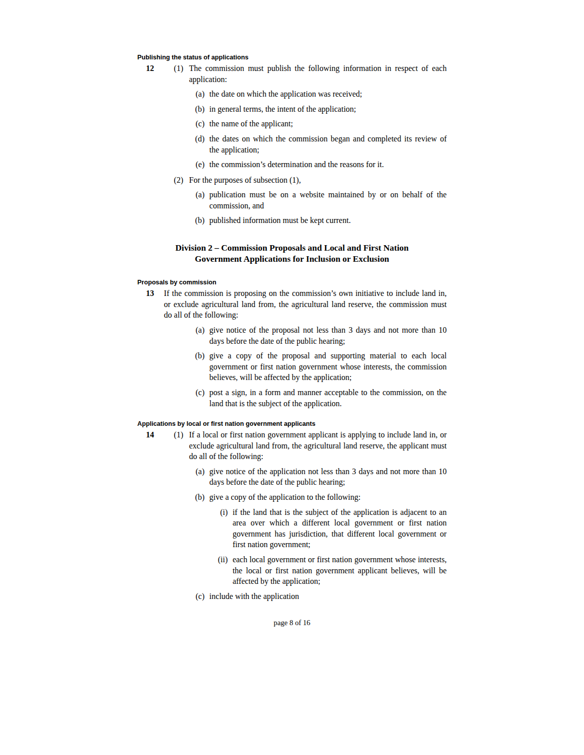Publishing the status of applications
12
(1)
The commission must publish the following information in respect of each application:
(a)
the date on which the application was received;
(b)
in general terms, the intent of the application;
(c)
the name of the applicant;
(d)
the dates on which the commission began and completed its review of the application;
(e)
the commission’s determination and the reasons for it.
(2)
For the purposes of subsection (1),
(a)
publication must be on a website maintained by or on behalf of the commission, and
(b)
published information must be kept current.
Division 2 – Commission Proposals and Local and First Nation Government Applications for Inclusion or Exclusion
Proposals by commission
13
If the commission is proposing on the commission’s own initiative to include land in, or exclude agricultural land from, the agricultural land reserve, the commission must do all of the following:
(a)
give notice of the proposal not less than 3 days and not more than 10 days before the date of the public hearing;
(b)
give a copy of the proposal and supporting material to each local government or first nation government whose interests, the commission believes, will be affected by the application;
(c)
post a sign, in a form and manner acceptable to the commission, on the land that is the subject of the application.
Applications by local or first nation government applicants
14
(1)
If a local or first nation government applicant is applying to include land in, or exclude agricultural land from, the agricultural land reserve, the applicant must do all of the following:
(a)
give notice of the application not less than 3 days and not more than 10 days before the date of the public hearing;
(b)
give a copy of the application to the following:
(i)
if the land that is the subject of the application is adjacent to an area over which a different local government or first nation government has jurisdiction, that different local government or first nation government;
(ii)
each local government or first nation government whose interests, the local or first nation government applicant believes, will be affected by the application;
(c)
include with the application
page 8 of 16